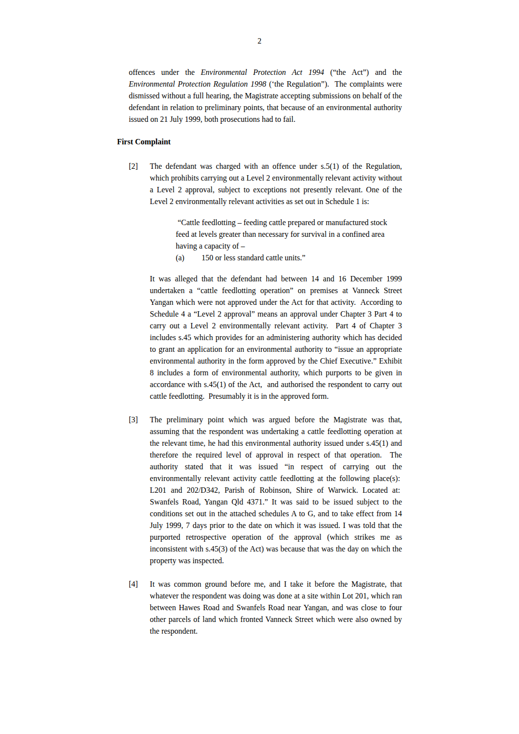2
offences under the Environmental Protection Act 1994 (“the Act”) and the Environmental Protection Regulation 1998 (‘the Regulation”). The complaints were dismissed without a full hearing, the Magistrate accepting submissions on behalf of the defendant in relation to preliminary points, that because of an environmental authority issued on 21 July 1999, both prosecutions had to fail.
First Complaint
[2]
The defendant was charged with an offence under s.5(1) of the Regulation, which prohibits carrying out a Level 2 environmentally relevant activity without a Level 2 approval, subject to exceptions not presently relevant. One of the Level 2 environmentally relevant activities as set out in Schedule 1 is:
“Cattle feedlotting – feeding cattle prepared or manufactured stock
feed at levels greater than necessary for survival in a confined area
having a capacity of –
(a) 150 or less standard cattle units.”
It was alleged that the defendant had between 14 and 16 December 1999 undertaken a “cattle feedlotting operation” on premises at Vanneck Street Yangan which were not approved under the Act for that activity. According to Schedule 4 a “Level 2 approval” means an approval under Chapter 3 Part 4 to carry out a Level 2 environmentally relevant activity. Part 4 of Chapter 3 includes s.45 which provides for an administering authority which has decided to grant an application for an environmental authority to “issue an appropriate environmental authority in the form approved by the Chief Executive.” Exhibit 8 includes a form of environmental authority, which purports to be given in accordance with s.45(1) of the Act, and authorised the respondent to carry out cattle feedlotting. Presumably it is in the approved form.
[3]
The preliminary point which was argued before the Magistrate was that, assuming that the respondent was undertaking a cattle feedlotting operation at the relevant time, he had this environmental authority issued under s.45(1) and therefore the required level of approval in respect of that operation. The authority stated that it was issued “in respect of carrying out the environmentally relevant activity cattle feedlotting at the following place(s): L201 and 202/D342, Parish of Robinson, Shire of Warwick. Located at: Swanfels Road, Yangan Qld 4371.” It was said to be issued subject to the conditions set out in the attached schedules A to G, and to take effect from 14 July 1999, 7 days prior to the date on which it was issued. I was told that the purported retrospective operation of the approval (which strikes me as inconsistent with s.45(3) of the Act) was because that was the day on which the property was inspected.
[4]
It was common ground before me, and I take it before the Magistrate, that whatever the respondent was doing was done at a site within Lot 201, which ran between Hawes Road and Swanfels Road near Yangan, and was close to four other parcels of land which fronted Vanneck Street which were also owned by the respondent.